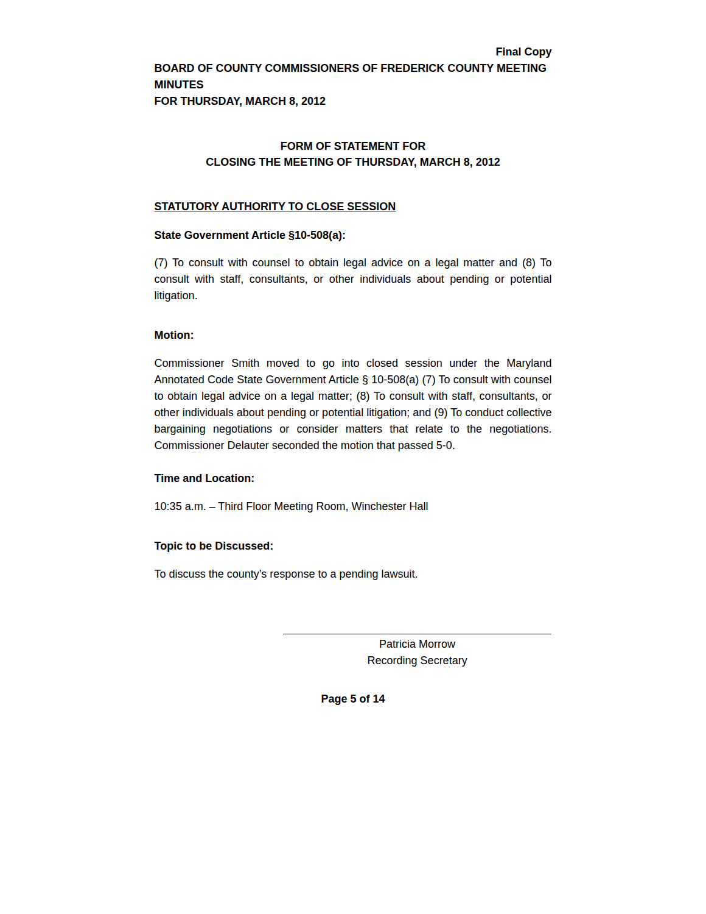Final Copy BOARD OF COUNTY COMMISSIONERS OF FREDERICK COUNTY MEETING MINUTES FOR THURSDAY, MARCH 8, 2012
FORM OF STATEMENT FOR
CLOSING THE MEETING OF THURSDAY, MARCH 8, 2012
STATUTORY AUTHORITY TO CLOSE SESSION
State Government Article §10-508(a):
(7) To consult with counsel to obtain legal advice on a legal matter and (8) To consult with staff, consultants, or other individuals about pending or potential litigation.
Motion:
Commissioner Smith moved to go into closed session under the Maryland Annotated Code State Government Article § 10-508(a) (7) To consult with counsel to obtain legal advice on a legal matter; (8) To consult with staff, consultants, or other individuals about pending or potential litigation; and (9) To conduct collective bargaining negotiations or consider matters that relate to the negotiations. Commissioner Delauter seconded the motion that passed 5-0.
Time and Location:
10:35 a.m. – Third Floor Meeting Room, Winchester Hall
Topic to be Discussed:
To discuss the county’s response to a pending lawsuit.
Patricia Morrow
Recording Secretary
Page 5 of 14